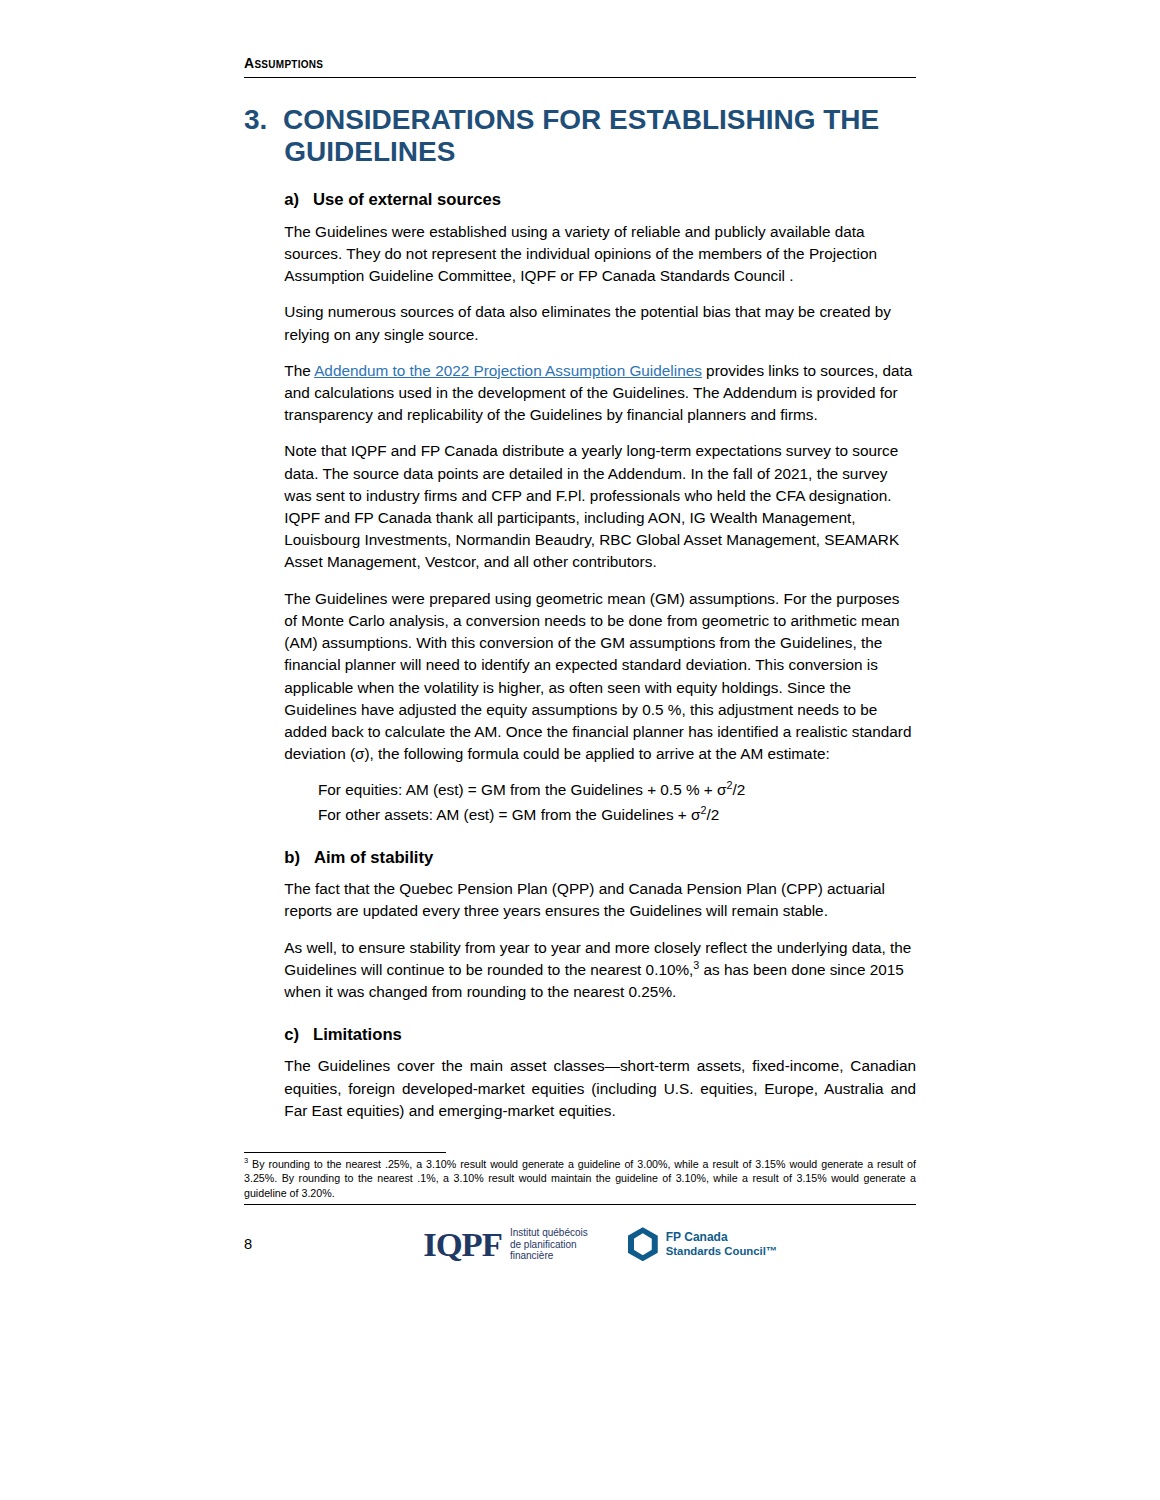Assumptions
3. CONSIDERATIONS FOR ESTABLISHING THE GUIDELINES
a) Use of external sources
The Guidelines were established using a variety of reliable and publicly available data sources. They do not represent the individual opinions of the members of the Projection Assumption Guideline Committee, IQPF or FP Canada Standards Council .
Using numerous sources of data also eliminates the potential bias that may be created by relying on any single source.
The Addendum to the 2022 Projection Assumption Guidelines provides links to sources, data and calculations used in the development of the Guidelines. The Addendum is provided for transparency and replicability of the Guidelines by financial planners and firms.
Note that IQPF and FP Canada distribute a yearly long-term expectations survey to source data. The source data points are detailed in the Addendum. In the fall of 2021, the survey was sent to industry firms and CFP and F.Pl. professionals who held the CFA designation. IQPF and FP Canada thank all participants, including AON, IG Wealth Management, Louisbourg Investments, Normandin Beaudry, RBC Global Asset Management, SEAMARK Asset Management, Vestcor, and all other contributors.
The Guidelines were prepared using geometric mean (GM) assumptions. For the purposes of Monte Carlo analysis, a conversion needs to be done from geometric to arithmetic mean (AM) assumptions. With this conversion of the GM assumptions from the Guidelines, the financial planner will need to identify an expected standard deviation. This conversion is applicable when the volatility is higher, as often seen with equity holdings. Since the Guidelines have adjusted the equity assumptions by 0.5 %, this adjustment needs to be added back to calculate the AM. Once the financial planner has identified a realistic standard deviation (σ), the following formula could be applied to arrive at the AM estimate:
For equities: AM (est) = GM from the Guidelines + 0.5 % + σ2/2
For other assets: AM (est) = GM from the Guidelines + σ2/2
b) Aim of stability
The fact that the Quebec Pension Plan (QPP) and Canada Pension Plan (CPP) actuarial reports are updated every three years ensures the Guidelines will remain stable.
As well, to ensure stability from year to year and more closely reflect the underlying data, the Guidelines will continue to be rounded to the nearest 0.10%,3 as has been done since 2015 when it was changed from rounding to the nearest 0.25%.
c) Limitations
The Guidelines cover the main asset classes—short-term assets, fixed-income, Canadian equities, foreign developed-market equities (including U.S. equities, Europe, Australia and Far East equities) and emerging-market equities.
3 By rounding to the nearest .25%, a 3.10% result would generate a guideline of 3.00%, while a result of 3.15% would generate a result of 3.25%. By rounding to the nearest .1%, a 3.10% result would maintain the guideline of 3.10%, while a result of 3.15% would generate a guideline of 3.20%.
8
IQPF Institut québécois
de planification
financière
FP Canada
Standards Council™